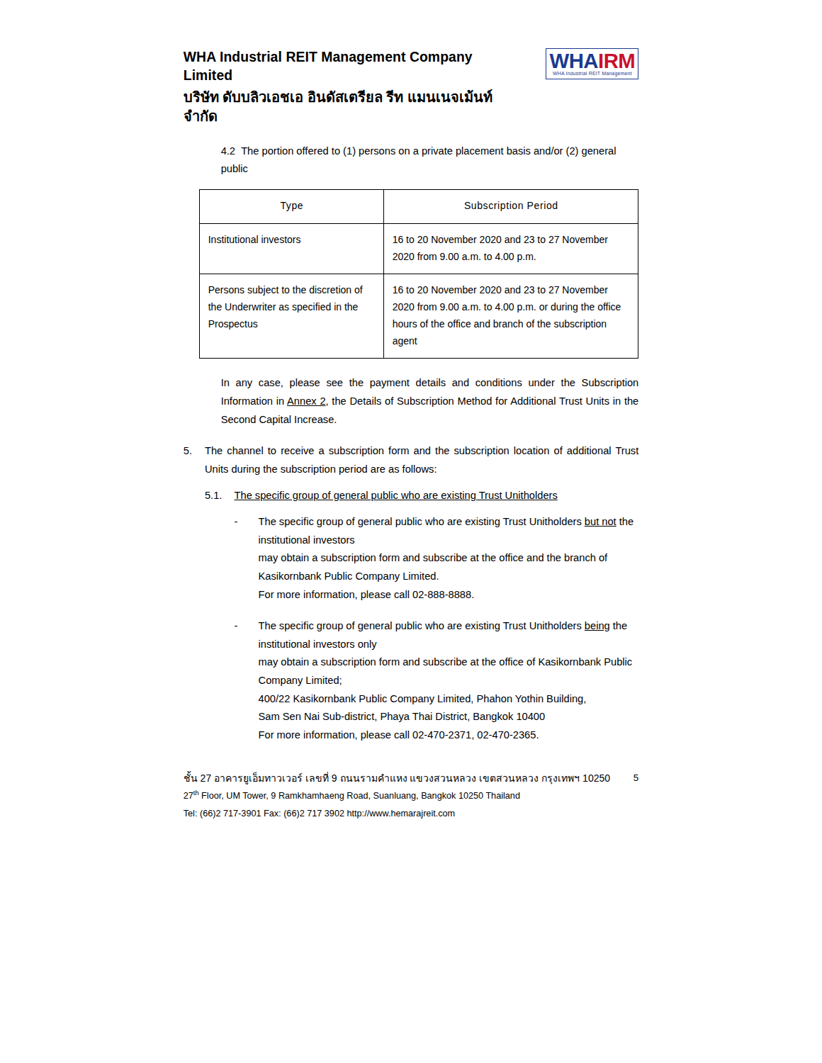WHA Industrial REIT Management Company Limited
บริษัท ดับบลิวเอชเอ อินดัสเตรียล รีท แมนเนจเม้นท์ จำกัด
WHA IRM
WHA Industrial REIT Management
4.2 The portion offered to (1) persons on a private placement basis and/or (2) general public
| Type | Subscription Period |
| --- | --- |
| Institutional investors | 16 to 20 November 2020 and 23 to 27 November 2020 from 9.00 a.m. to 4.00 p.m. |
| Persons subject to the discretion of the Underwriter as specified in the Prospectus | 16 to 20 November 2020 and 23 to 27 November 2020 from 9.00 a.m. to 4.00 p.m. or during the office hours of the office and branch of the subscription agent |
In any case, please see the payment details and conditions under the Subscription Information in Annex 2, the Details of Subscription Method for Additional Trust Units in the Second Capital Increase.
5.
The channel to receive a subscription form and the subscription location of additional Trust Units during the subscription period are as follows:
5.1.
The specific group of general public who are existing Trust Unitholders
-
The specific group of general public who are existing Trust Unitholders but not the institutional investors
may obtain a subscription form and subscribe at the office and the branch of Kasikornbank Public Company Limited.
For more information, please call 02-888-8888.
-
The specific group of general public who are existing Trust Unitholders being the institutional investors only
may obtain a subscription form and subscribe at the office of Kasikornbank Public Company Limited;
400/22 Kasikornbank Public Company Limited, Phahon Yothin Building,
Sam Sen Nai Sub-district, Phaya Thai District, Bangkok 10400
For more information, please call 02-470-2371, 02-470-2365.
5
ชั้น 27 อาคารยูเอ็มทาวเวอร์ เลขที่ 9 ถนนรามคำแหง แขวงสวนหลวง เขตสวนหลวง กรุงเทพฯ 10250
27th Floor, UM Tower, 9 Ramkhamhaeng Road, Suanluang, Bangkok 10250 Thailand
Tel: (66)2 717-3901 Fax: (66)2 717 3902 http://www.hemarajreit.com